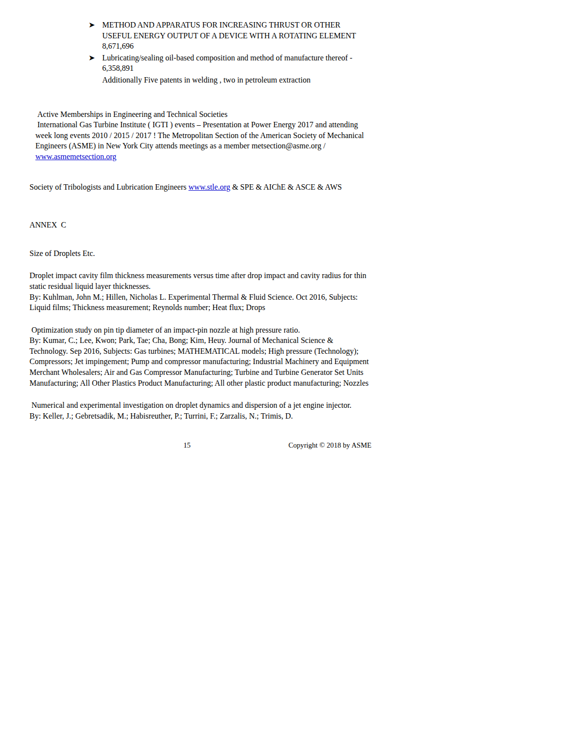METHOD AND APPARATUS FOR INCREASING THRUST OR OTHER USEFUL ENERGY OUTPUT OF A DEVICE WITH A ROTATING ELEMENT 8,671,696
Lubricating/sealing oil-based composition and method of manufacture thereof - 6,358,891
Additionally Five patents in welding , two in petroleum extraction
Active Memberships in Engineering and Technical Societies
International Gas Turbine Institute ( IGTI ) events – Presentation at Power Energy 2017 and attending week long events 2010 / 2015 / 2017 ! The Metropolitan Section of the American Society of Mechanical Engineers (ASME) in New York City attends meetings as a member metsection@asme.org / www.asmemetsection.org
Society of Tribologists and Lubrication Engineers www.stle.org & SPE & AIChE & ASCE & AWS
ANNEX C
Size of Droplets Etc.
Droplet impact cavity film thickness measurements versus time after drop impact and cavity radius for thin static residual liquid layer thicknesses.
By: Kuhlman, John M.; Hillen, Nicholas L. Experimental Thermal & Fluid Science. Oct 2016, Subjects: Liquid films; Thickness measurement; Reynolds number; Heat flux; Drops
Optimization study on pin tip diameter of an impact-pin nozzle at high pressure ratio.
By: Kumar, C.; Lee, Kwon; Park, Tae; Cha, Bong; Kim, Heuy. Journal of Mechanical Science & Technology. Sep 2016, Subjects: Gas turbines; MATHEMATICAL models; High pressure (Technology); Compressors; Jet impingement; Pump and compressor manufacturing; Industrial Machinery and Equipment Merchant Wholesalers; Air and Gas Compressor Manufacturing; Turbine and Turbine Generator Set Units Manufacturing; All Other Plastics Product Manufacturing; All other plastic product manufacturing; Nozzles
Numerical and experimental investigation on droplet dynamics and dispersion of a jet engine injector.
By: Keller, J.; Gebretsadik, M.; Habisreuther, P.; Turrini, F.; Zarzalis, N.; Trimis, D.
15 Copyright © 2018 by ASME